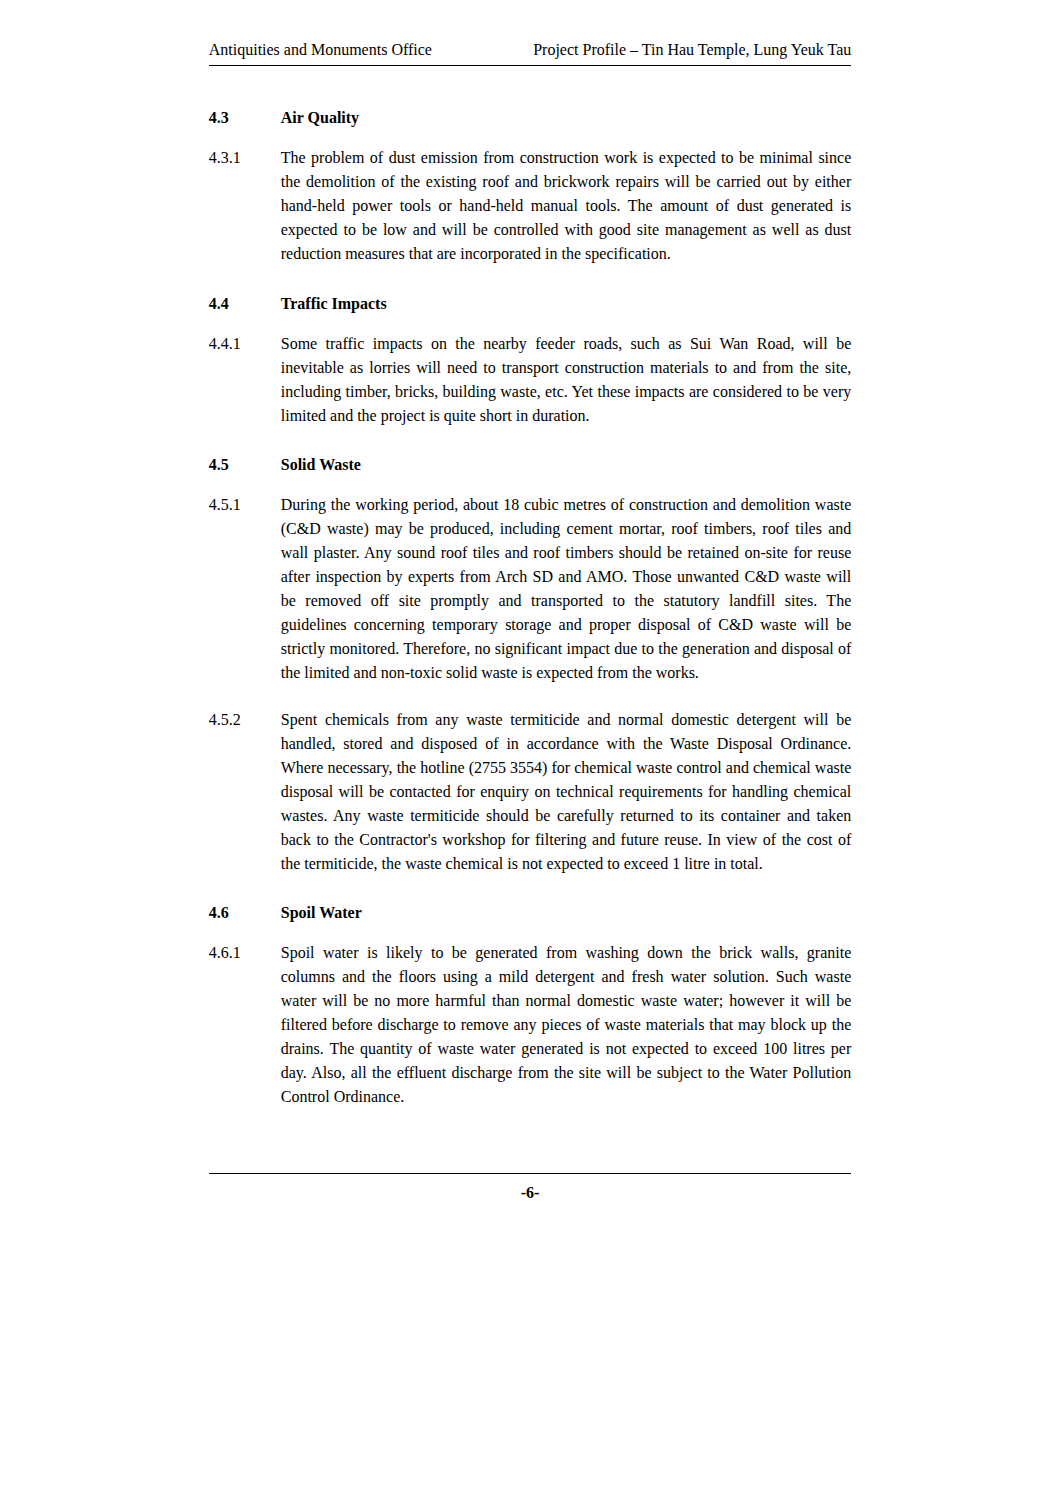Antiquities and Monuments Office
Project Profile – Tin Hau Temple, Lung Yeuk Tau
4.3 Air Quality
4.3.1
The problem of dust emission from construction work is expected to be minimal since the demolition of the existing roof and brickwork repairs will be carried out by either hand-held power tools or hand-held manual tools. The amount of dust generated is expected to be low and will be controlled with good site management as well as dust reduction measures that are incorporated in the specification.
4.4 Traffic Impacts
4.4.1
Some traffic impacts on the nearby feeder roads, such as Sui Wan Road, will be inevitable as lorries will need to transport construction materials to and from the site, including timber, bricks, building waste, etc. Yet these impacts are considered to be very limited and the project is quite short in duration.
4.5 Solid Waste
4.5.1
During the working period, about 18 cubic metres of construction and demolition waste (C&D waste) may be produced, including cement mortar, roof timbers, roof tiles and wall plaster. Any sound roof tiles and roof timbers should be retained on-site for reuse after inspection by experts from Arch SD and AMO. Those unwanted C&D waste will be removed off site promptly and transported to the statutory landfill sites. The guidelines concerning temporary storage and proper disposal of C&D waste will be strictly monitored. Therefore, no significant impact due to the generation and disposal of the limited and non-toxic solid waste is expected from the works.
4.5.2
Spent chemicals from any waste termiticide and normal domestic detergent will be handled, stored and disposed of in accordance with the Waste Disposal Ordinance. Where necessary, the hotline (2755 3554) for chemical waste control and chemical waste disposal will be contacted for enquiry on technical requirements for handling chemical wastes. Any waste termiticide should be carefully returned to its container and taken back to the Contractor's workshop for filtering and future reuse. In view of the cost of the termiticide, the waste chemical is not expected to exceed 1 litre in total.
4.6 Spoil Water
4.6.1
Spoil water is likely to be generated from washing down the brick walls, granite columns and the floors using a mild detergent and fresh water solution. Such waste water will be no more harmful than normal domestic waste water; however it will be filtered before discharge to remove any pieces of waste materials that may block up the drains. The quantity of waste water generated is not expected to exceed 100 litres per day. Also, all the effluent discharge from the site will be subject to the Water Pollution Control Ordinance.
-6-